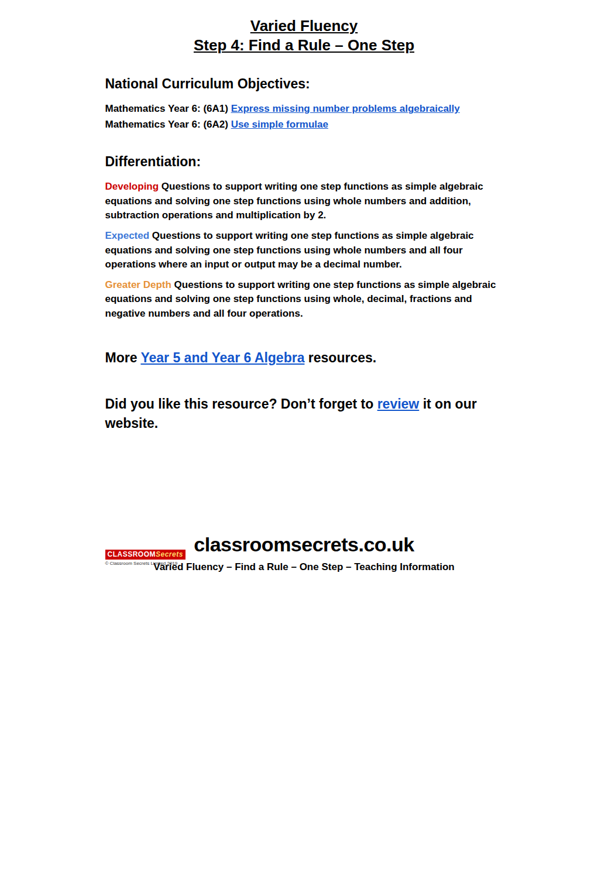Varied FluencyStep 4: Find a Rule – One Step
National Curriculum Objectives:
Mathematics Year 6: (6A1) Express missing number problems algebraically
Mathematics Year 6: (6A2) Use simple formulae
Differentiation:
Developing Questions to support writing one step functions as simple algebraic equations and solving one step functions using whole numbers and addition, subtraction operations and multiplication by 2.
Expected Questions to support writing one step functions as simple algebraic equations and solving one step functions using whole numbers and all four operations where an input or output may be a decimal number.
Greater Depth Questions to support writing one step functions as simple algebraic equations and solving one step functions using whole, decimal, fractions and negative numbers and all four operations.
More Year 5 and Year 6 Algebra resources.
Did you like this resource? Don’t forget to review it on our website.
CLASSROOMSecrets
© Classroom Secrets Limited 2019
classroomsecrets.co.uk
Varied Fluency – Find a Rule – One Step – Teaching Information